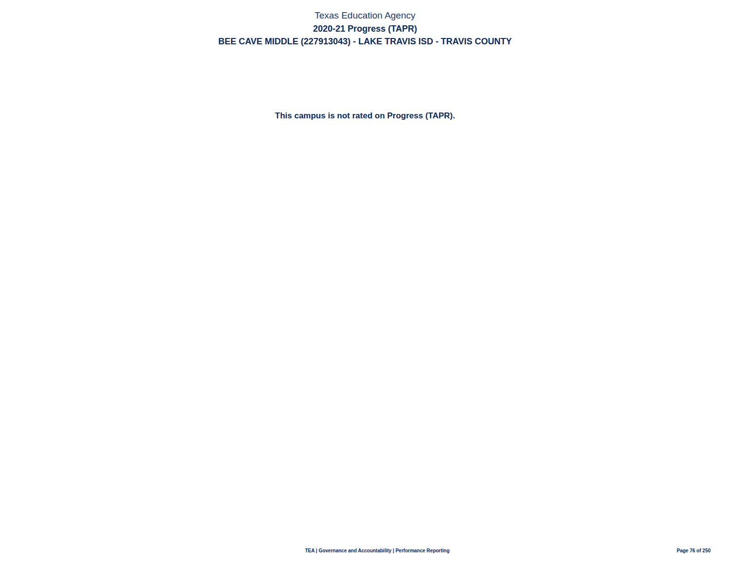Texas Education Agency
2020-21 Progress (TAPR)
BEE CAVE MIDDLE (227913043) - LAKE TRAVIS ISD - TRAVIS COUNTY
This campus is not rated on Progress (TAPR).
TEA | Governance and Accountability | Performance Reporting
Page 76 of 250